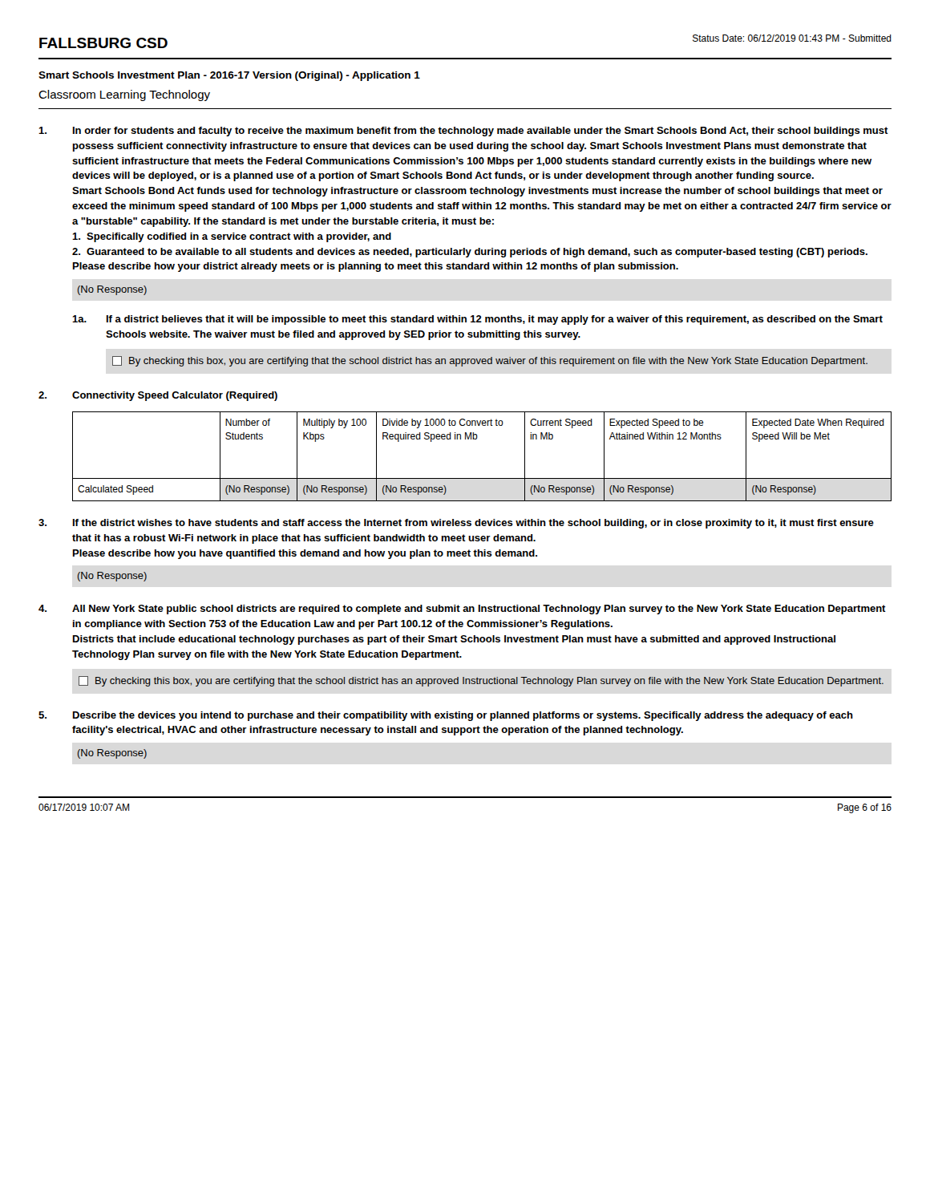FALLSBURG CSD
Status Date: 06/12/2019 01:43 PM - Submitted
Smart Schools Investment Plan - 2016-17 Version (Original) - Application 1
Classroom Learning Technology
1. In order for students and faculty to receive the maximum benefit from the technology made available under the Smart Schools Bond Act, their school buildings must possess sufficient connectivity infrastructure to ensure that devices can be used during the school day. Smart Schools Investment Plans must demonstrate that sufficient infrastructure that meets the Federal Communications Commission’s 100 Mbps per 1,000 students standard currently exists in the buildings where new devices will be deployed, or is a planned use of a portion of Smart Schools Bond Act funds, or is under development through another funding source.
Smart Schools Bond Act funds used for technology infrastructure or classroom technology investments must increase the number of school buildings that meet or exceed the minimum speed standard of 100 Mbps per 1,000 students and staff within 12 months. This standard may be met on either a contracted 24/7 firm service or a "burstable" capability. If the standard is met under the burstable criteria, it must be:
1. Specifically codified in a service contract with a provider, and
2. Guaranteed to be available to all students and devices as needed, particularly during periods of high demand, such as computer-based testing (CBT) periods.
Please describe how your district already meets or is planning to meet this standard within 12 months of plan submission.
(No Response)
1a. If a district believes that it will be impossible to meet this standard within 12 months, it may apply for a waiver of this requirement, as described on the Smart Schools website. The waiver must be filed and approved by SED prior to submitting this survey.
By checking this box, you are certifying that the school district has an approved waiver of this requirement on file with the New York State Education Department.
2. Connectivity Speed Calculator (Required)
| | Number of Students | Multiply by 100 Kbps | Divide by 1000 to Convert to Required Speed in Mb | Current Speed in Mb | Expected Speed to be Attained Within 12 Months | Expected Date When Required Speed Will be Met |
| --- | --- | --- | --- | --- | --- | --- |
| Calculated Speed | (No Response) | (No Response) | (No Response) | (No Response) | (No Response) | (No Response) |
3. If the district wishes to have students and staff access the Internet from wireless devices within the school building, or in close proximity to it, it must first ensure that it has a robust Wi-Fi network in place that has sufficient bandwidth to meet user demand.
Please describe how you have quantified this demand and how you plan to meet this demand.
(No Response)
4. All New York State public school districts are required to complete and submit an Instructional Technology Plan survey to the New York State Education Department in compliance with Section 753 of the Education Law and per Part 100.12 of the Commissioner’s Regulations.
Districts that include educational technology purchases as part of their Smart Schools Investment Plan must have a submitted and approved Instructional Technology Plan survey on file with the New York State Education Department.
By checking this box, you are certifying that the school district has an approved Instructional Technology Plan survey on file with the New York State Education Department.
5. Describe the devices you intend to purchase and their compatibility with existing or planned platforms or systems. Specifically address the adequacy of each facility's electrical, HVAC and other infrastructure necessary to install and support the operation of the planned technology.
(No Response)
06/17/2019 10:07 AM
Page 6 of 16